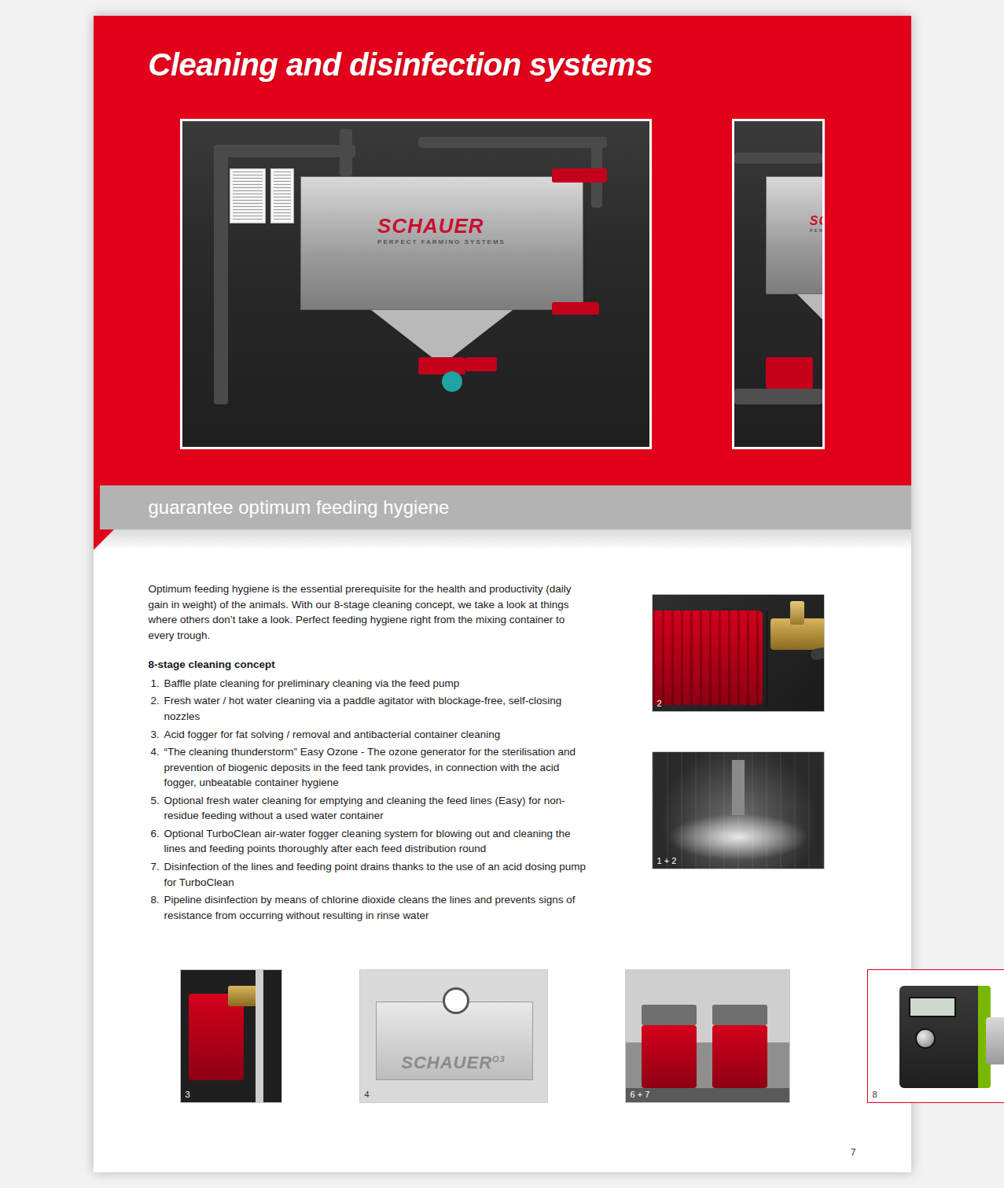Cleaning and disinfection systems
SCHAUERPERFECT FARMING SYSTEMS
SCHAUERPERFECT FARMING
guarantee optimum feeding hygiene
Optimum feeding hygiene is the essential prerequisite for the health and productivity (daily gain in weight) of the animals. With our 8-stage cleaning concept, we take a look at things where others don’t take a look. Perfect feeding hygiene right from the mixing container to every trough.
8-stage cleaning concept
Baffle plate cleaning for preliminary cleaning via the feed pump
Fresh water / hot water cleaning via a paddle agitator with blockage-free, self-closing nozzles
Acid fogger for fat solving / removal and antibacterial container cleaning
“The cleaning thunderstorm” Easy Ozone - The ozone generator for the sterilisation and prevention of biogenic deposits in the feed tank provides, in connection with the acid fogger, unbeatable container hygiene
Optional fresh water cleaning for emptying and cleaning the feed lines (Easy) for non-residue feeding without a used water container
Optional TurboClean air-water fogger cleaning system for blowing out and cleaning the lines and feeding points thoroughly after each feed distribution round
Disinfection of the lines and feeding point drains thanks to the use of an acid dosing pump for TurboClean
Pipeline disinfection by means of chlorine dioxide cleans the lines and prevents signs of resistance from occurring without resulting in rinse water
2
1 + 2
3
SCHAUERO3
4
6 + 7
8
7